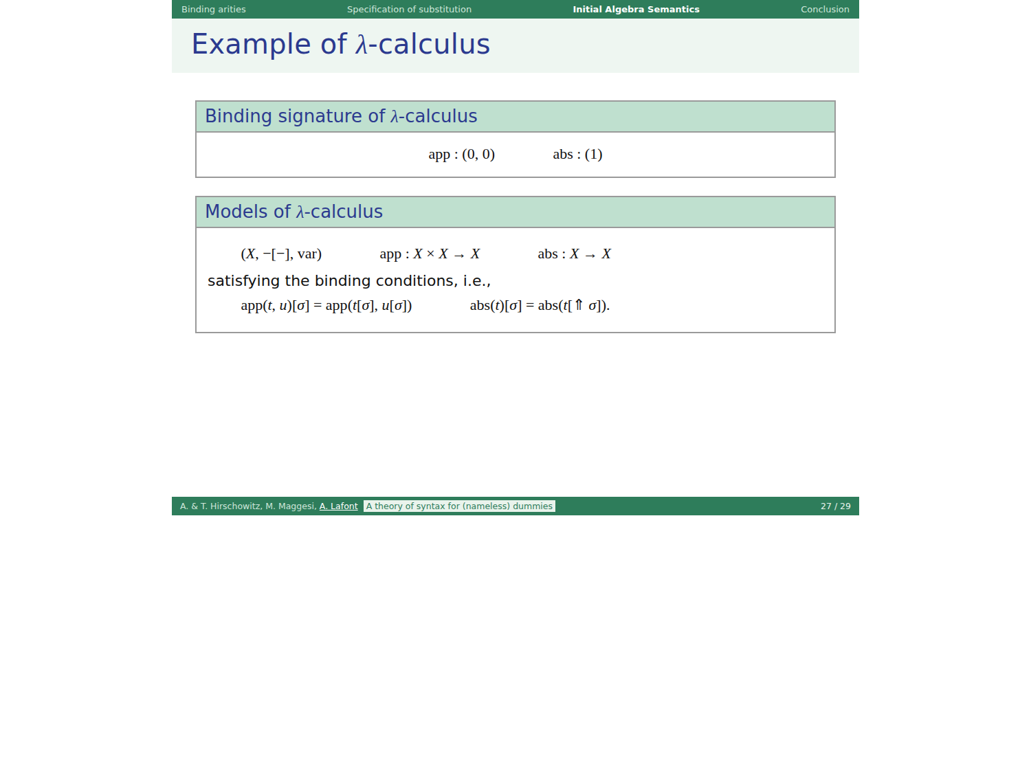Binding arities Specification of substitution Initial Algebra Semantics Conclusion
Example of λ-calculus
Binding signature of λ-calculus
app : (0, 0) abs : (1)
Models of λ-calculus
(X, −[−], var) app : X × X → X abs : X → X
satisfying the binding conditions, i.e.,
app(t, u)[σ] = app(t[σ], u[σ]) abs(t)[σ] = abs(t[⇑ σ]).
A. & T. Hirschowitz, M. Maggesi, A. Lafont A theory of syntax for (nameless) dummies
27 / 29